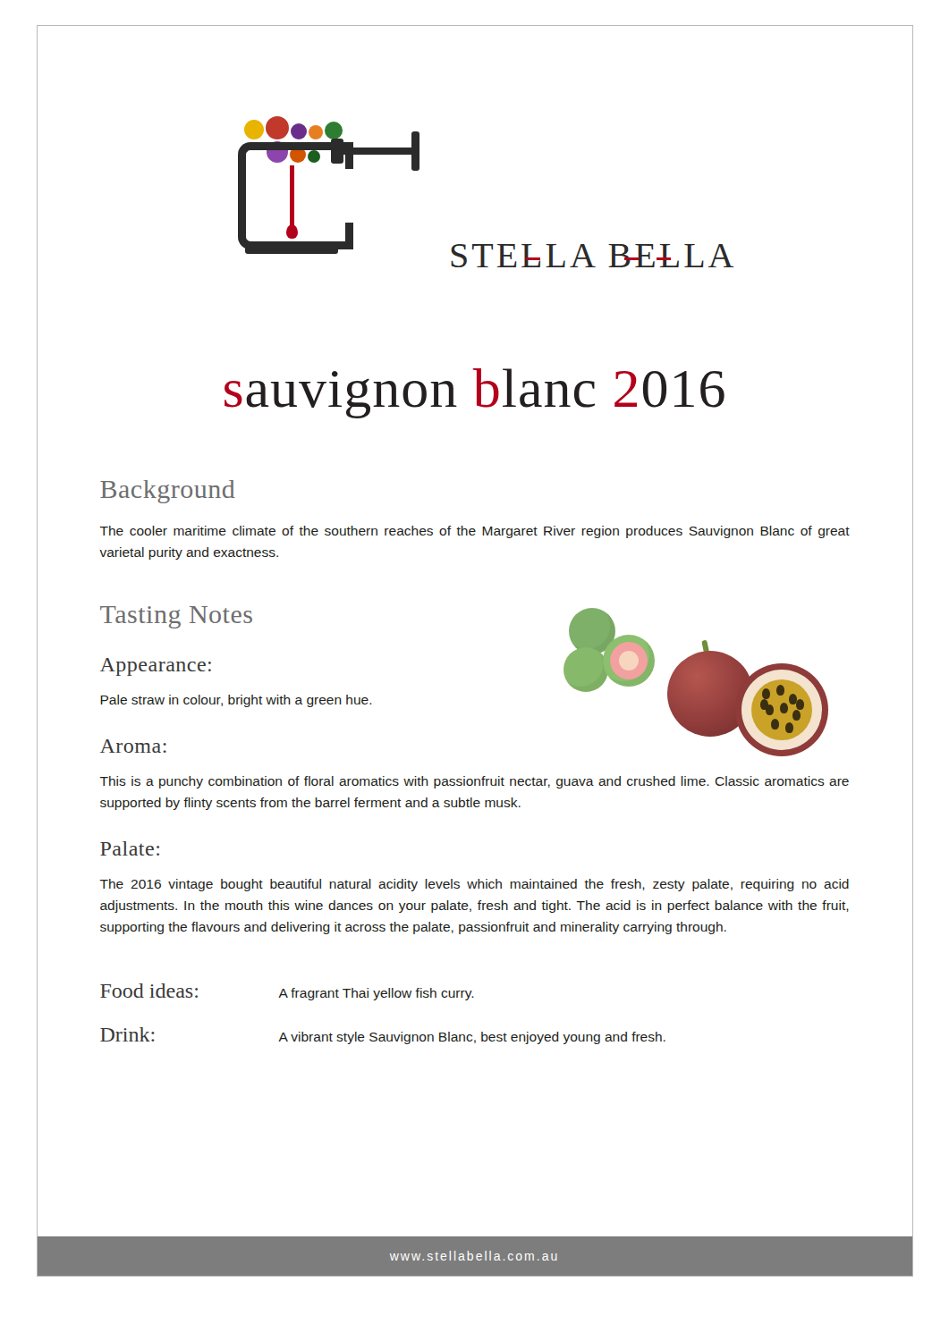STELLA BELLA
sauvignon blanc 2016
Background
The cooler maritime climate of the southern reaches of the Margaret River region produces Sauvignon Blanc of great varietal purity and exactness.
Tasting Notes
Appearance:
Pale straw in colour, bright with a green hue.
Aroma:
This is a punchy combination of floral aromatics with passionfruit nectar, guava and crushed lime. Classic aromatics are supported by flinty scents from the barrel ferment and a subtle musk.
Palate:
The 2016 vintage bought beautiful natural acidity levels which maintained the fresh, zesty palate, requiring no acid adjustments. In the mouth this wine dances on your palate, fresh and tight. The acid is in perfect balance with the fruit, supporting the flavours and delivering it across the palate, passionfruit and minerality carrying through.
Food ideas:
A fragrant Thai yellow fish curry.
Drink:
A vibrant style Sauvignon Blanc, best enjoyed young and fresh.
www.stellabella.com.au